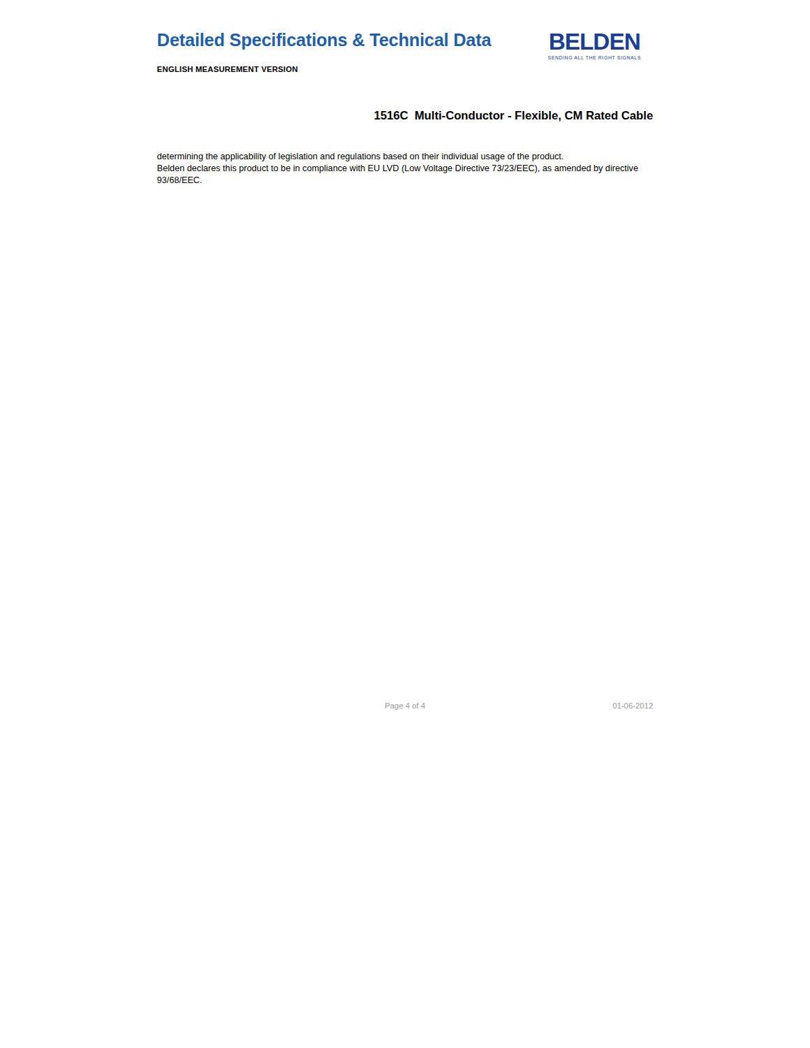Detailed Specifications & Technical Data
ENGLISH MEASUREMENT VERSION
BELDEN
SENDING ALL THE RIGHT SIGNALS
1516C Multi-Conductor - Flexible, CM Rated Cable
determining the applicability of legislation and regulations based on their individual usage of the product.
Belden declares this product to be in compliance with EU LVD (Low Voltage Directive 73/23/EEC), as amended by directive 93/68/EEC.
Page 4 of 4
01-06-2012